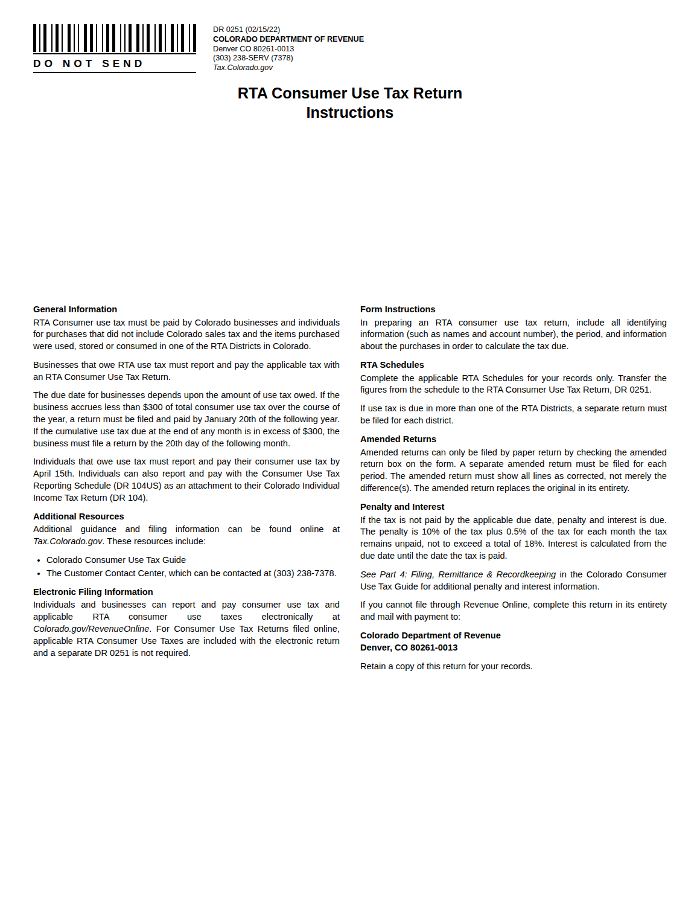DO NOT SEND
DR 0251 (02/15/22)
COLORADO DEPARTMENT OF REVENUE
Denver CO 80261-0013
(303) 238-SERV (7378)
Tax.Colorado.gov
RTA Consumer Use Tax Return
Instructions
General Information
RTA Consumer use tax must be paid by Colorado businesses and individuals for purchases that did not include Colorado sales tax and the items purchased were used, stored or consumed in one of the RTA Districts in Colorado.
Businesses that owe RTA use tax must report and pay the applicable tax with an RTA Consumer Use Tax Return.
The due date for businesses depends upon the amount of use tax owed. If the business accrues less than $300 of total consumer use tax over the course of the year, a return must be filed and paid by January 20th of the following year. If the cumulative use tax due at the end of any month is in excess of $300, the business must file a return by the 20th day of the following month.
Individuals that owe use tax must report and pay their consumer use tax by April 15th. Individuals can also report and pay with the Consumer Use Tax Reporting Schedule (DR 104US) as an attachment to their Colorado Individual Income Tax Return (DR 104).
Additional Resources
Additional guidance and filing information can be found online at Tax.Colorado.gov. These resources include:
Colorado Consumer Use Tax Guide
The Customer Contact Center, which can be contacted at (303) 238-7378.
Electronic Filing Information
Individuals and businesses can report and pay consumer use tax and applicable RTA consumer use taxes electronically at Colorado.gov/RevenueOnline. For Consumer Use Tax Returns filed online, applicable RTA Consumer Use Taxes are included with the electronic return and a separate DR 0251 is not required.
Form Instructions
In preparing an RTA consumer use tax return, include all identifying information (such as names and account number), the period, and information about the purchases in order to calculate the tax due.
RTA Schedules
Complete the applicable RTA Schedules for your records only. Transfer the figures from the schedule to the RTA Consumer Use Tax Return, DR 0251.
If use tax is due in more than one of the RTA Districts, a separate return must be filed for each district.
Amended Returns
Amended returns can only be filed by paper return by checking the amended return box on the form. A separate amended return must be filed for each period. The amended return must show all lines as corrected, not merely the difference(s). The amended return replaces the original in its entirety.
Penalty and Interest
If the tax is not paid by the applicable due date, penalty and interest is due. The penalty is 10% of the tax plus 0.5% of the tax for each month the tax remains unpaid, not to exceed a total of 18%. Interest is calculated from the due date until the date the tax is paid.
See Part 4: Filing, Remittance & Recordkeeping in the Colorado Consumer Use Tax Guide for additional penalty and interest information.
If you cannot file through Revenue Online, complete this return in its entirety and mail with payment to:
Colorado Department of Revenue
Denver, CO 80261-0013
Retain a copy of this return for your records.